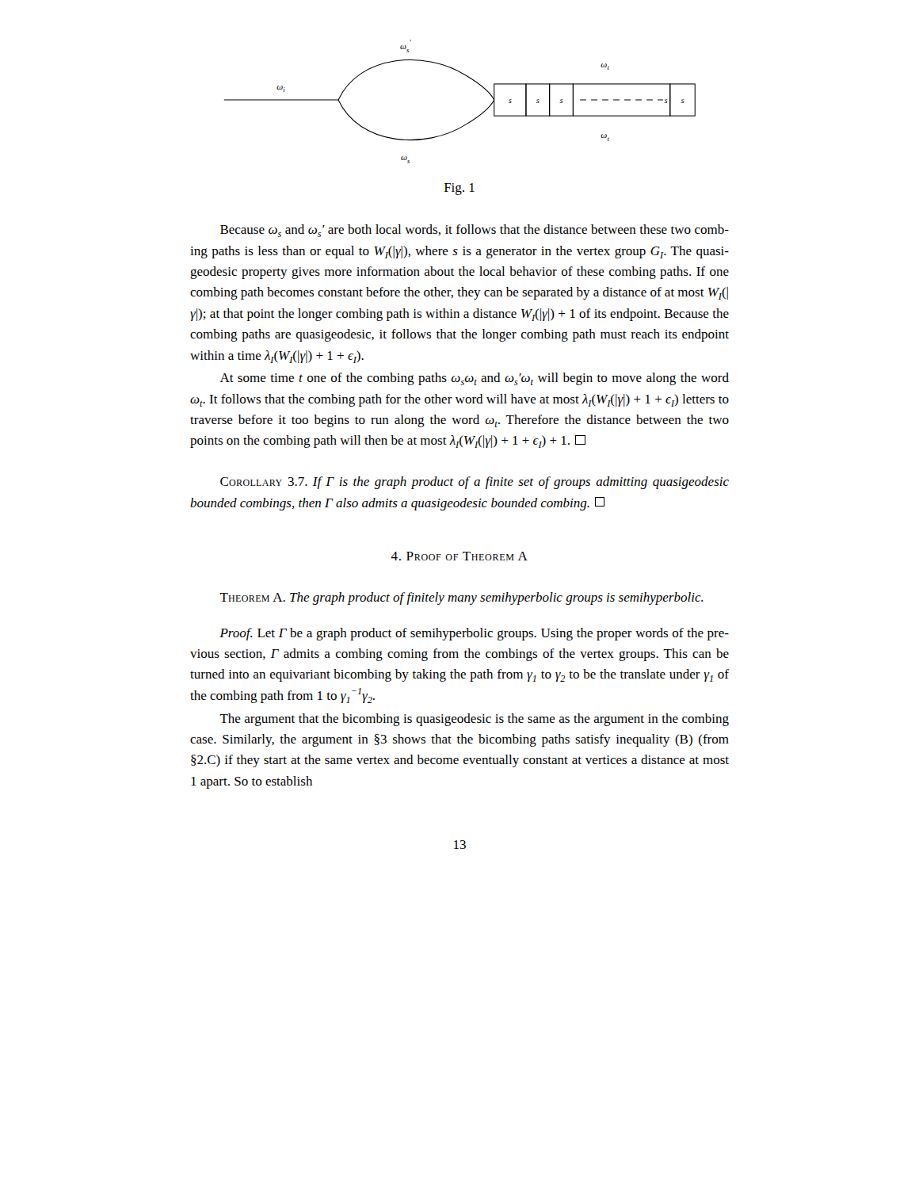ωi ωs′ ωs ωt ωt s s s s s
Fig. 1
Because ωs and ωs′ are both local words, it follows that the distance between these two combing paths is less than or equal to WI(|γ|), where s is a generator in the vertex group GI. The quasigeodesic property gives more information about the local behavior of these combing paths. If one combing path becomes constant before the other, they can be separated by a distance of at most WI(|γ|); at that point the longer combing path is within a distance WI(|γ|) + 1 of its endpoint. Because the combing paths are quasigeodesic, it follows that the longer combing path must reach its endpoint within a time λI(WI(|γ|) + 1 + ϵI).
At some time t one of the combing paths ωsωt and ωs′ωt will begin to move along the word ωt. It follows that the combing path for the other word will have at most λI(WI(|γ|) + 1 + ϵI) letters to traverse before it too begins to run along the word ωt. Therefore the distance between the two points on the combing path will then be at most λI(WI(|γ|) + 1 + ϵI) + 1.
Corollary 3.7. If Γ is the graph product of a finite set of groups admitting quasigeodesic bounded combings, then Γ also admits a quasigeodesic bounded combing.
4. Proof of Theorem A
Theorem A. The graph product of finitely many semihyperbolic groups is semihyperbolic.
Proof. Let Γ be a graph product of semihyperbolic groups. Using the proper words of the previous section, Γ admits a combing coming from the combings of the vertex groups. This can be turned into an equivariant bicombing by taking the path from γ1 to γ2 to be the translate under γ1 of the combing path from 1 to γ1−1γ2.
The argument that the bicombing is quasigeodesic is the same as the argument in the combing case. Similarly, the argument in §3 shows that the bicombing paths satisfy inequality (B) (from §2.C) if they start at the same vertex and become eventually constant at vertices a distance at most 1 apart. So to establish
13